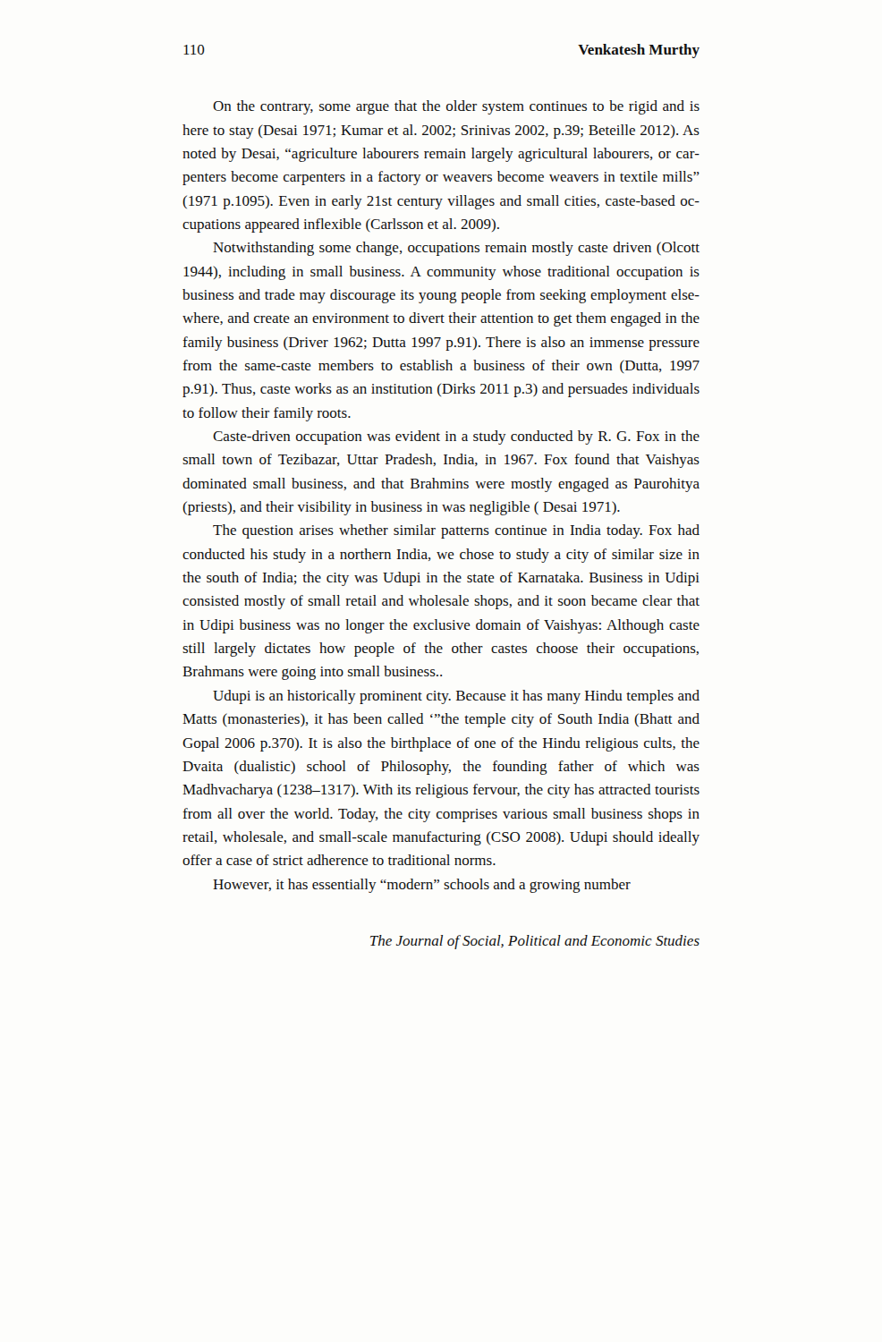110 Venkatesh Murthy
On the contrary, some argue that the older system continues to be rigid and is here to stay (Desai 1971; Kumar et al. 2002; Srinivas 2002, p.39; Beteille 2012). As noted by Desai, “agriculture labourers remain largely agricultural labourers, or carpenters become carpenters in a factory or weavers become weavers in textile mills” (1971 p.1095). Even in early 21st century villages and small cities, caste-based occupations appeared inflexible (Carlsson et al. 2009).
Notwithstanding some change, occupations remain mostly caste driven (Olcott 1944), including in small business. A community whose traditional occupation is business and trade may discourage its young people from seeking employment elsewhere, and create an environment to divert their attention to get them engaged in the family business (Driver 1962; Dutta 1997 p.91). There is also an immense pressure from the same-caste members to establish a business of their own (Dutta, 1997 p.91). Thus, caste works as an institution (Dirks 2011 p.3) and persuades individuals to follow their family roots.
Caste-driven occupation was evident in a study conducted by R. G. Fox in the small town of Tezibazar, Uttar Pradesh, India, in 1967. Fox found that Vaishyas dominated small business, and that Brahmins were mostly engaged as Paurohitya (priests), and their visibility in business in was negligible ( Desai 1971).
The question arises whether similar patterns continue in India today. Fox had conducted his study in a northern India, we chose to study a city of similar size in the south of India; the city was Udupi in the state of Karnataka. Business in Udipi consisted mostly of small retail and wholesale shops, and it soon became clear that in Udipi business was no longer the exclusive domain of Vaishyas: Although caste still largely dictates how people of the other castes choose their occupations, Brahmans were going into small business..
Udupi is an historically prominent city. Because it has many Hindu temples and Matts (monasteries), it has been called ‘”the temple city of South India (Bhatt and Gopal 2006 p.370). It is also the birthplace of one of the Hindu religious cults, the Dvaita (dualistic) school of Philosophy, the founding father of which was Madhvacharya (1238–1317). With its religious fervour, the city has attracted tourists from all over the world. Today, the city comprises various small business shops in retail, wholesale, and small-scale manufacturing (CSO 2008). Udupi should ideally offer a case of strict adherence to traditional norms.
However, it has essentially “modern” schools and a growing number
The Journal of Social, Political and Economic Studies